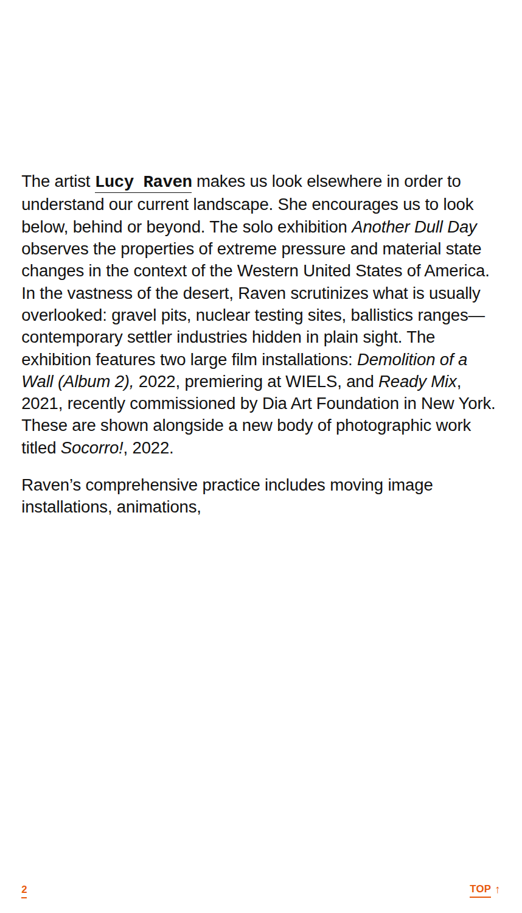The artist Lucy Raven makes us look elsewhere in order to understand our current landscape. She encourages us to look below, behind or beyond. The solo exhibition Another Dull Day observes the properties of extreme pressure and material state changes in the context of the Western United States of America. In the vastness of the desert, Raven scrutinizes what is usually overlooked: gravel pits, nuclear testing sites, ballistics ranges—contemporary settler industries hidden in plain sight. The exhibition features two large film installations: Demolition of a Wall (Album 2), 2022, premiering at WIELS, and Ready Mix, 2021, recently commissioned by Dia Art Foundation in New York. These are shown alongside a new body of photographic work titled Socorro!, 2022.
Raven’s comprehensive practice includes moving image installations, animations,
2 TOP↑